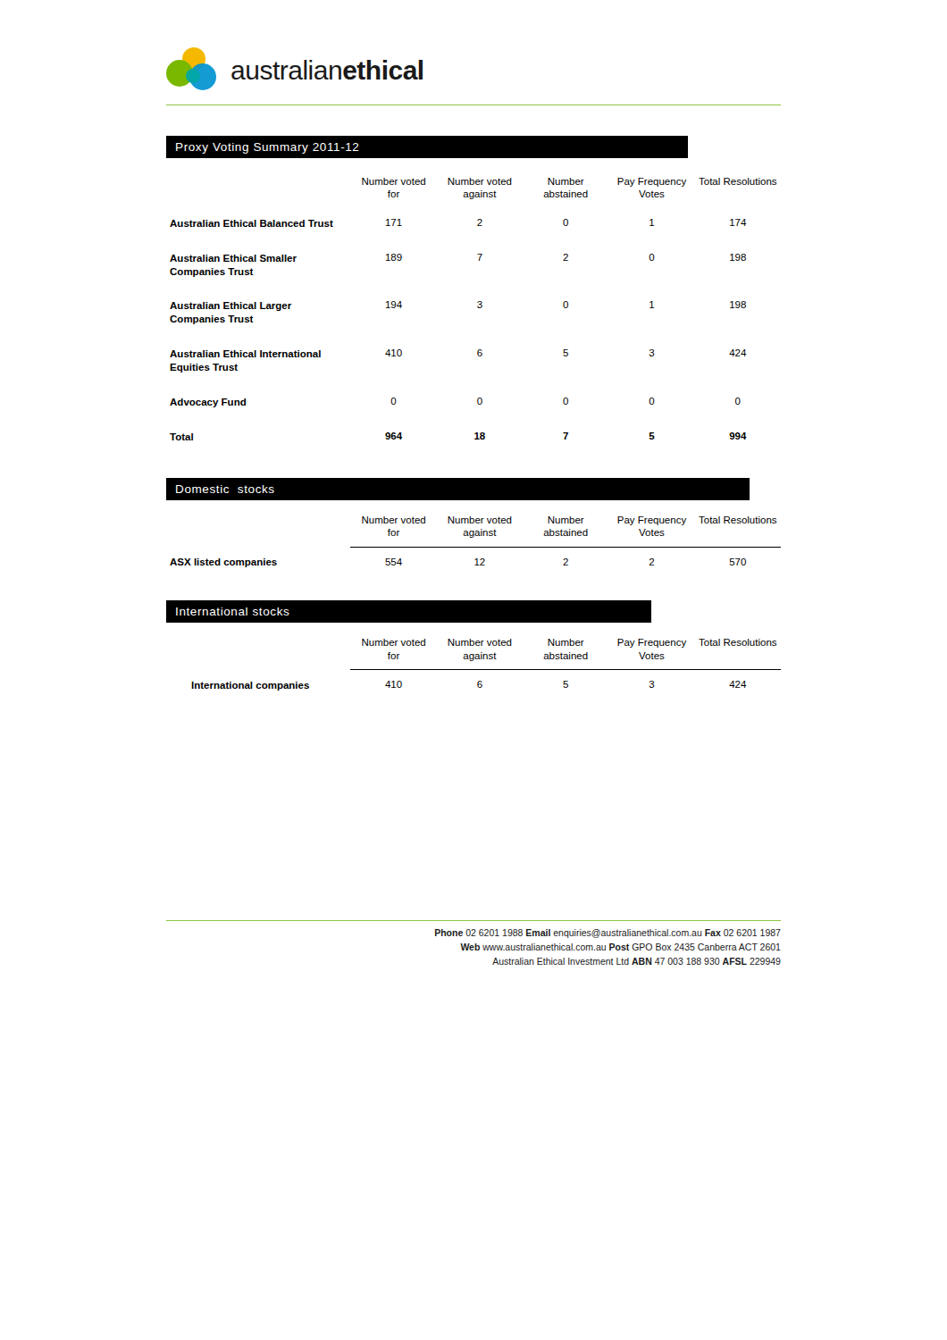australian ethical
Proxy Voting Summary 2011-12
| | Number voted for | Number voted against | Number abstained | Pay Frequency Votes | Total Resolutions |
| --- | --- | --- | --- | --- | --- |
| Australian Ethical Balanced Trust | 171 | 2 | 0 | 1 | 174 |
| Australian Ethical Smaller Companies Trust | 189 | 7 | 2 | 0 | 198 |
| Australian Ethical Larger Companies Trust | 194 | 3 | 0 | 1 | 198 |
| Australian Ethical International Equities Trust | 410 | 6 | 5 | 3 | 424 |
| Advocacy Fund | 0 | 0 | 0 | 0 | 0 |
| Total | 964 | 18 | 7 | 5 | 994 |
Domestic stocks
| | Number voted for | Number voted against | Number abstained | Pay Frequency Votes | Total Resolutions |
| --- | --- | --- | --- | --- | --- |
| ASX listed companies | 554 | 12 | 2 | 2 | 570 |
International stocks
| | Number voted for | Number voted against | Number abstained | Pay Frequency Votes | Total Resolutions |
| --- | --- | --- | --- | --- | --- |
| International companies | 410 | 6 | 5 | 3 | 424 |
Phone 02 6201 1988 Email enquiries@australianethical.com.au Fax 02 6201 1987
Web www.australianethical.com.au Post GPO Box 2435 Canberra ACT 2601
Australian Ethical Investment Ltd ABN 47 003 188 930 AFSL 229949